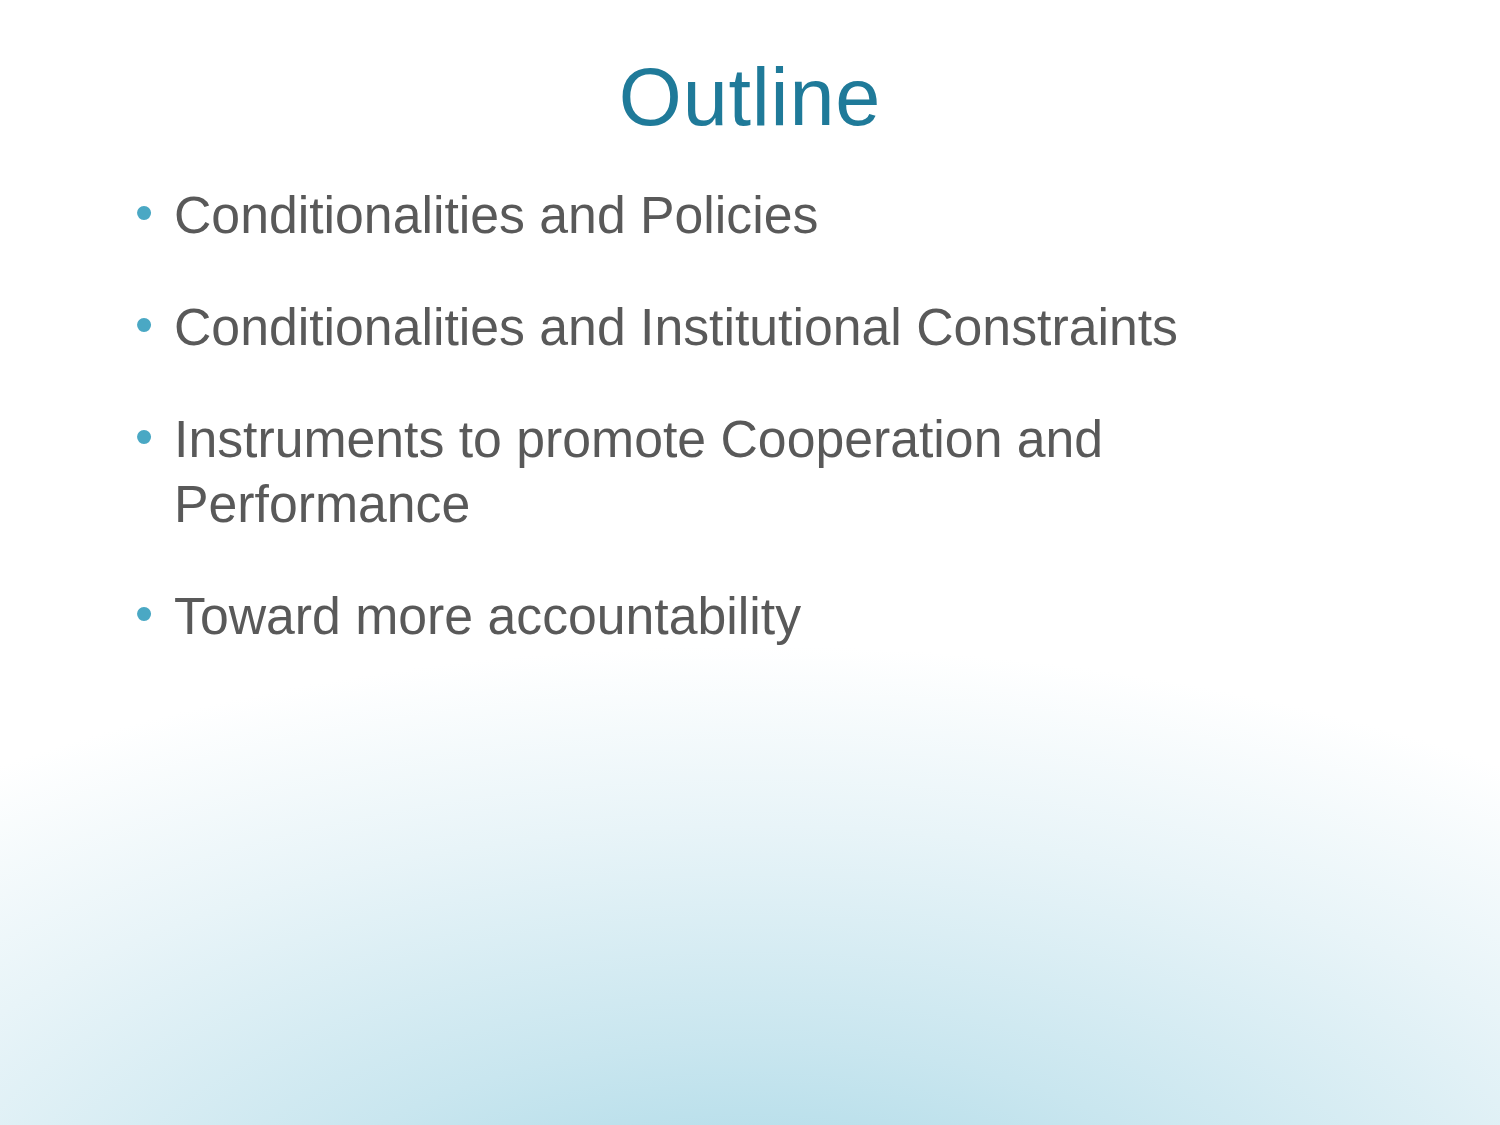Outline
Conditionalities and Policies
Conditionalities and Institutional Constraints
Instruments to promote Cooperation and Performance
Toward more accountability